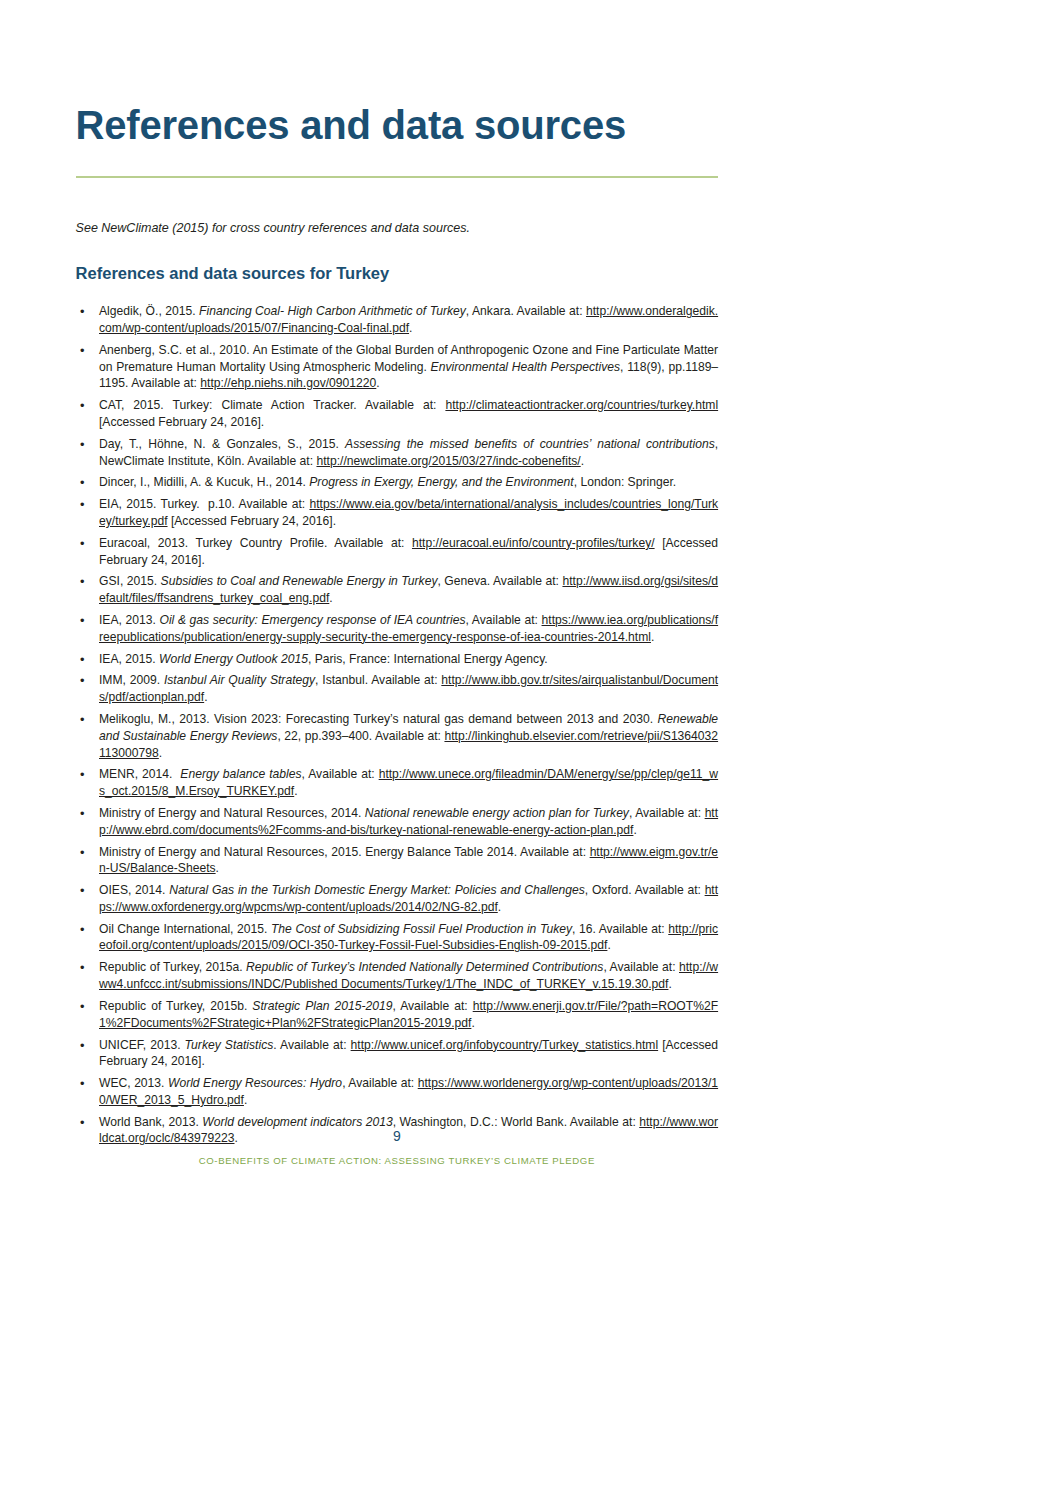References and data sources
See NewClimate (2015) for cross country references and data sources.
References and data sources for Turkey
Algedik, Ö., 2015. Financing Coal- High Carbon Arithmetic of Turkey, Ankara. Available at: http://www.onderalgedik.com/wp-content/uploads/2015/07/Financing-Coal-final.pdf.
Anenberg, S.C. et al., 2010. An Estimate of the Global Burden of Anthropogenic Ozone and Fine Particulate Matter on Premature Human Mortality Using Atmospheric Modeling. Environmental Health Perspectives, 118(9), pp.1189–1195. Available at: http://ehp.niehs.nih.gov/0901220.
CAT, 2015. Turkey: Climate Action Tracker. Available at: http://climateactiontracker.org/countries/turkey.html [Accessed February 24, 2016].
Day, T., Höhne, N. & Gonzales, S., 2015. Assessing the missed benefits of countries’ national contributions, NewClimate Institute, Köln. Available at: http://newclimate.org/2015/03/27/indc-cobenefits/.
Dincer, I., Midilli, A. & Kucuk, H., 2014. Progress in Exergy, Energy, and the Environment, London: Springer.
EIA, 2015. Turkey. p.10. Available at: https://www.eia.gov/beta/international/analysis_includes/countries_long/Turkey/turkey.pdf [Accessed February 24, 2016].
Euracoal, 2013. Turkey Country Profile. Available at: http://euracoal.eu/info/country-profiles/turkey/ [Accessed February 24, 2016].
GSI, 2015. Subsidies to Coal and Renewable Energy in Turkey, Geneva. Available at: http://www.iisd.org/gsi/sites/default/files/ffsandrens_turkey_coal_eng.pdf.
IEA, 2013. Oil & gas security: Emergency response of IEA countries, Available at: https://www.iea.org/publications/freepublications/publication/energy-supply-security-the-emergency-response-of-iea-countries-2014.html.
IEA, 2015. World Energy Outlook 2015, Paris, France: International Energy Agency.
IMM, 2009. Istanbul Air Quality Strategy, Istanbul. Available at: http://www.ibb.gov.tr/sites/airqualistanbul/Documents/pdf/actionplan.pdf.
Melikoglu, M., 2013. Vision 2023: Forecasting Turkey’s natural gas demand between 2013 and 2030. Renewable and Sustainable Energy Reviews, 22, pp.393–400. Available at: http://linkinghub.elsevier.com/retrieve/pii/S1364032113000798.
MENR, 2014. Energy balance tables, Available at: http://www.unece.org/fileadmin/DAM/energy/se/pp/clep/ge11_ws_oct.2015/8_M.Ersoy_TURKEY.pdf.
Ministry of Energy and Natural Resources, 2014. National renewable energy action plan for Turkey, Available at: http://www.ebrd.com/documents%2Fcomms-and-bis/turkey-national-renewable-energy-action-plan.pdf.
Ministry of Energy and Natural Resources, 2015. Energy Balance Table 2014. Available at: http://www.eigm.gov.tr/en-US/Balance-Sheets.
OIES, 2014. Natural Gas in the Turkish Domestic Energy Market: Policies and Challenges, Oxford. Available at: https://www.oxfordenergy.org/wpcms/wp-content/uploads/2014/02/NG-82.pdf.
Oil Change International, 2015. The Cost of Subsidizing Fossil Fuel Production in Tukey, 16. Available at: http://priceofoil.org/content/uploads/2015/09/OCI-350-Turkey-Fossil-Fuel-Subsidies-English-09-2015.pdf.
Republic of Turkey, 2015a. Republic of Turkey’s Intended Nationally Determined Contributions, Available at: http://www4.unfccc.int/submissions/INDC/Published Documents/Turkey/1/The_INDC_of_TURKEY_v.15.19.30.pdf.
Republic of Turkey, 2015b. Strategic Plan 2015-2019, Available at: http://www.enerji.gov.tr/File/?path=ROOT%2F1%2FDocuments%2FStrategic+Plan%2FStrategicPlan2015-2019.pdf.
UNICEF, 2013. Turkey Statistics. Available at: http://www.unicef.org/infobycountry/Turkey_statistics.html [Accessed February 24, 2016].
WEC, 2013. World Energy Resources: Hydro, Available at: https://www.worldenergy.org/wp-content/uploads/2013/10/WER_2013_5_Hydro.pdf.
World Bank, 2013. World development indicators 2013, Washington, D.C.: World Bank. Available at: http://www.worldcat.org/oclc/843979223.
9
Co-benefits of climate action: Assessing Turkey’s climate pledge